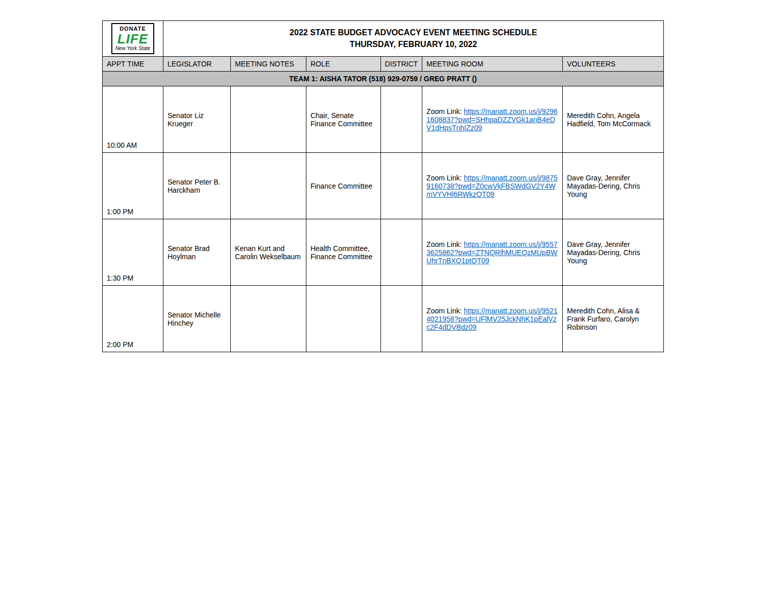| DONATE LIFE New York State | 2022 STATE BUDGET ADVOCACY EVENT MEETING SCHEDULE THURSDAY, FEBRUARY 10, 2022 |
| APPT TIME | LEGISLATOR | MEETING NOTES | ROLE | DISTRICT | MEETING ROOM | VOLUNTEERS |
| TEAM 1: AISHA TATOR (518) 929-0759 / GREG PRATT () |
| 10:00 AM | Senator Liz Krueger | | Chair, Senate Finance Committee | | Zoom Link: https://manatt.zoom.us/j/92961608837?pwd=SHhpaDZZVGk1anB4eDV1dHpsTnhIZz09 | Meredith Cohn, Angela Hadfield, Tom McCormack |
| 1:00 PM | Senator Peter B. Harckham | | Finance Committee | | Zoom Link: https://manatt.zoom.us/j/98759160738?pwd=Z0cwVkFBSWdGV2Y4WmVYVHl6RWkzQT09 | Dave Gray, Jennifer Mayadas-Dering, Chris Young |
| 1:30 PM | Senator Brad Hoylman | Kenan Kurt and Carolin Wekselbaum | Health Committee, Finance Committee | | Zoom Link: https://manatt.zoom.us/j/95573625862?pwd=ZTNQRlhMUEQzMUpBWUhrTnBXQ1ptQT09 | Dave Gray, Jennifer Mayadas-Dering, Chris Young |
| 2:00 PM | Senator Michelle Hinchey | | | | Zoom Link: https://manatt.zoom.us/j/95214021958?pwd=UFlMV25JckNhK1pEalVzc2F4dDVBdz09 | Meredith Cohn, Alisa & Frank Furfaro, Carolyn Robinson |